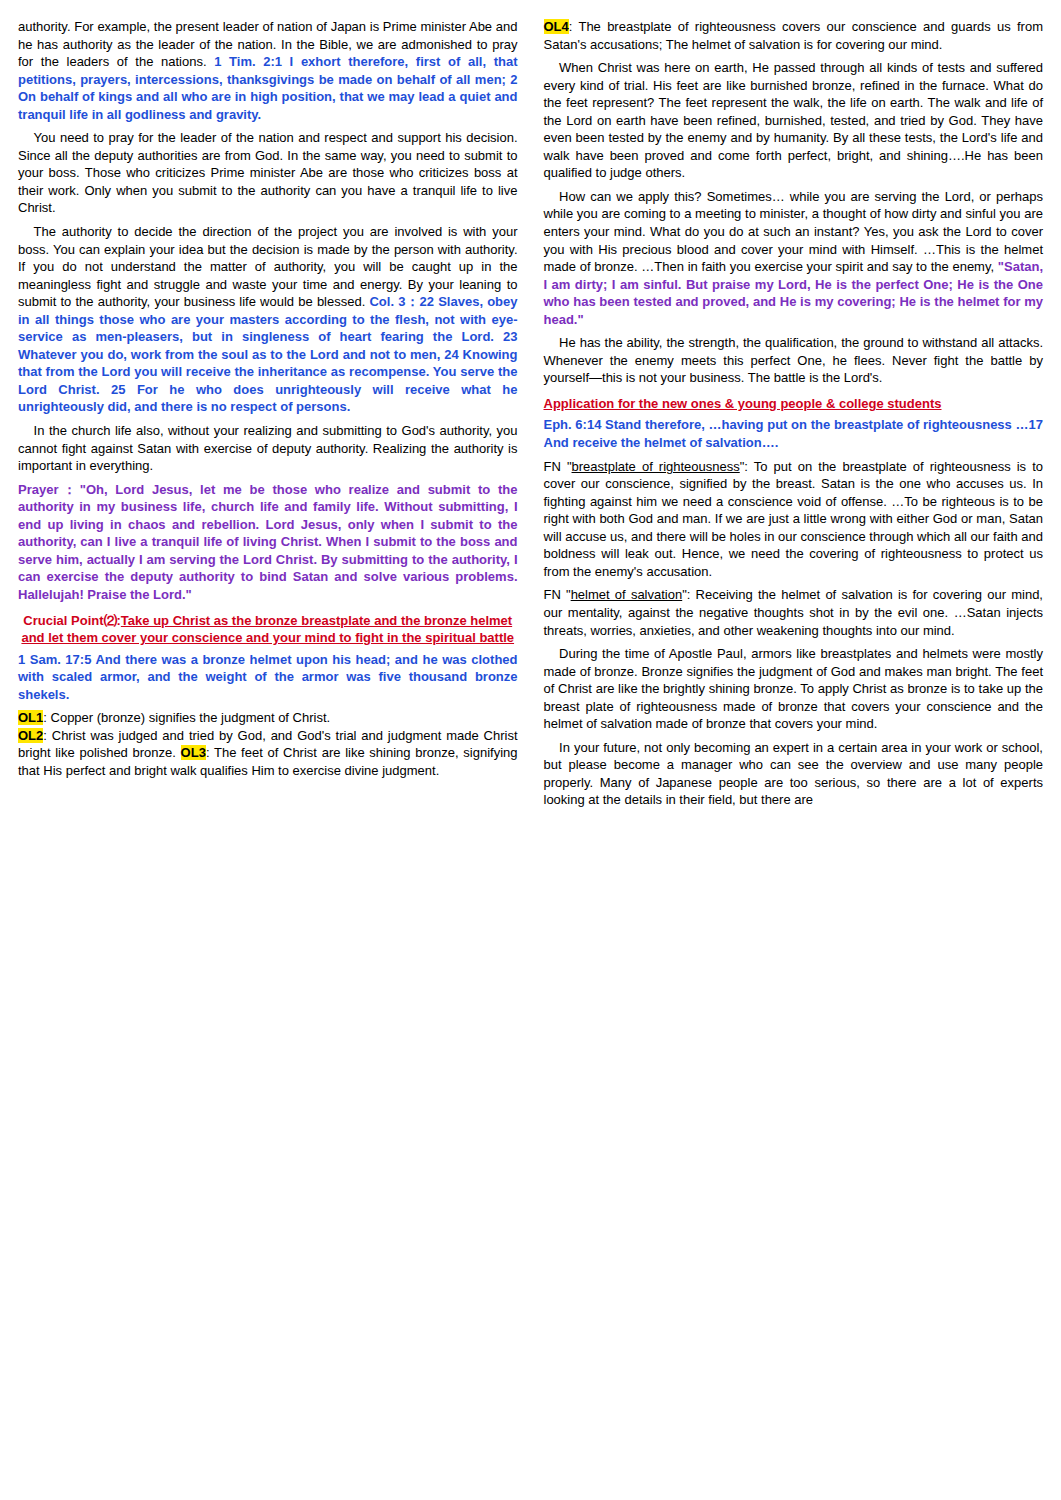authority. For example, the present leader of nation of Japan is Prime minister Abe and he has authority as the leader of the nation. In the Bible, we are admonished to pray for the leaders of the nations. 1 Tim. 2:1 I exhort therefore, first of all, that petitions, prayers, intercessions, thanksgivings be made on behalf of all men; 2 On behalf of kings and all who are in high position, that we may lead a quiet and tranquil life in all godliness and gravity.
You need to pray for the leader of the nation and respect and support his decision. Since all the deputy authorities are from God. In the same way, you need to submit to your boss. Those who criticizes Prime minister Abe are those who criticizes boss at their work. Only when you submit to the authority can you have a tranquil life to live Christ.
The authority to decide the direction of the project you are involved is with your boss. You can explain your idea but the decision is made by the person with authority. If you do not understand the matter of authority, you will be caught up in the meaningless fight and struggle and waste your time and energy. By your leaning to submit to the authority, your business life would be blessed. Col. 3：22 Slaves, obey in all things those who are your masters according to the flesh, not with eye-service as men-pleasers, but in singleness of heart fearing the Lord. 23 Whatever you do, work from the soul as to the Lord and not to men, 24 Knowing that from the Lord you will receive the inheritance as recompense. You serve the Lord Christ. 25 For he who does unrighteously will receive what he unrighteously did, and there is no respect of persons.
In the church life also, without your realizing and submitting to God's authority, you cannot fight against Satan with exercise of deputy authority. Realizing the authority is important in everything.
Prayer："Oh, Lord Jesus, let me be those who realize and submit to the authority in my business life, church life and family life. Without submitting, I end up living in chaos and rebellion. Lord Jesus, only when I submit to the authority, can I live a tranquil life of living Christ. When I submit to the boss and serve him, actually I am serving the Lord Christ. By submitting to the authority, I can exercise the deputy authority to bind Satan and solve various problems. Hallelujah! Praise the Lord."
Crucial Point⑵:Take up Christ as the bronze breastplate and the bronze helmet and let them cover your conscience and your mind to fight in the spiritual battle
1 Sam. 17:5 And there was a bronze helmet upon his head; and he was clothed with scaled armor, and the weight of the armor was five thousand bronze shekels.
OL1: Copper (bronze) signifies the judgment of Christ.
OL2: Christ was judged and tried by God, and God's trial and judgment made Christ bright like polished bronze. OL3: The feet of Christ are like shining bronze, signifying that His perfect and bright walk qualifies Him to exercise divine judgment.
OL4: The breastplate of righteousness covers our conscience and guards us from Satan's accusations; The helmet of salvation is for covering our mind.
When Christ was here on earth, He passed through all kinds of tests and suffered every kind of trial. His feet are like burnished bronze, refined in the furnace. What do the feet represent? The feet represent the walk, the life on earth. The walk and life of the Lord on earth have been refined, burnished, tested, and tried by God. They have even been tested by the enemy and by humanity. By all these tests, the Lord's life and walk have been proved and come forth perfect, bright, and shining….He has been qualified to judge others.
How can we apply this? Sometimes… while you are serving the Lord, or perhaps while you are coming to a meeting to minister, a thought of how dirty and sinful you are enters your mind. What do you do at such an instant? Yes, you ask the Lord to cover you with His precious blood and cover your mind with Himself. …This is the helmet made of bronze. …Then in faith you exercise your spirit and say to the enemy, "Satan, I am dirty; I am sinful. But praise my Lord, He is the perfect One; He is the One who has been tested and proved, and He is my covering; He is the helmet for my head."
He has the ability, the strength, the qualification, the ground to withstand all attacks. Whenever the enemy meets this perfect One, he flees. Never fight the battle by yourself—this is not your business. The battle is the Lord's.
Application for the new ones & young people & college students
Eph. 6:14 Stand therefore, …having put on the breastplate of righteousness …17 And receive the helmet of salvation….
FN "breastplate of righteousness": To put on the breastplate of righteousness is to cover our conscience, signified by the breast. Satan is the one who accuses us. In fighting against him we need a conscience void of offense. …To be righteous is to be right with both God and man. If we are just a little wrong with either God or man, Satan will accuse us, and there will be holes in our conscience through which all our faith and boldness will leak out. Hence, we need the covering of righteousness to protect us from the enemy's accusation.
FN "helmet of salvation": Receiving the helmet of salvation is for covering our mind, our mentality, against the negative thoughts shot in by the evil one. …Satan injects threats, worries, anxieties, and other weakening thoughts into our mind.
During the time of Apostle Paul, armors like breastplates and helmets were mostly made of bronze. Bronze signifies the judgment of God and makes man bright. The feet of Christ are like the brightly shining bronze. To apply Christ as bronze is to take up the breast plate of righteousness made of bronze that covers your conscience and the helmet of salvation made of bronze that covers your mind.
In your future, not only becoming an expert in a certain area in your work or school, but please become a manager who can see the overview and use many people properly. Many of Japanese people are too serious, so there are a lot of experts looking at the details in their field, but there are